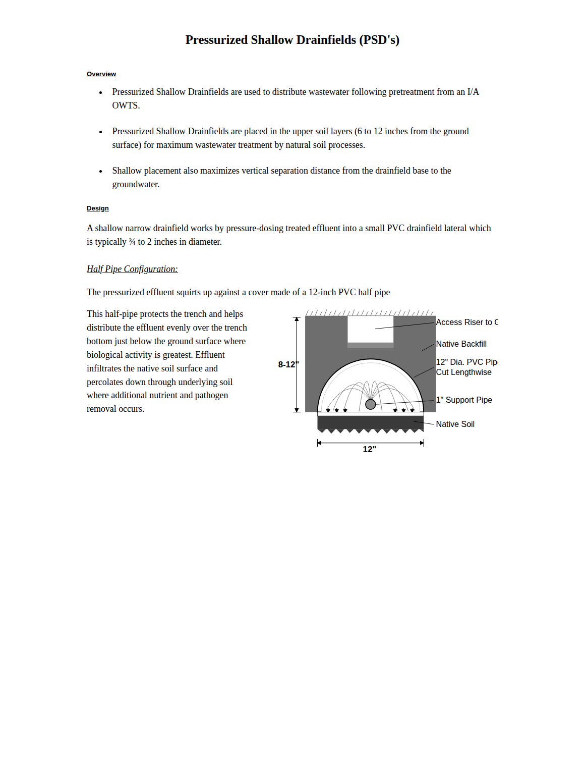Pressurized Shallow Drainfields (PSD's)
Overview
Pressurized Shallow Drainfields are used to distribute wastewater following pretreatment from an I/A OWTS.
Pressurized Shallow Drainfields are placed in the upper soil layers (6 to 12 inches from the ground surface) for maximum wastewater treatment by natural soil processes.
Shallow placement also maximizes vertical separation distance from the drainfield base to the groundwater.
Design
A shallow narrow drainfield works by pressure-dosing treated effluent into a small PVC drainfield lateral which is typically ¾ to 2 inches in diameter.
Half Pipe Configuration:
The pressurized effluent squirts up against a cover made of a 12-inch PVC half pipe
8-12" 12" Access Riser to Grade Native Backfill 12" Dia. PVC Pipe Cut Lengthwise 1" Support Pipe Native Soil
This half-pipe protects the trench and helps distribute the effluent evenly over the trench bottom just below the ground surface where biological activity is greatest. Effluent infiltrates the native soil surface and percolates down through underlying soil where additional nutrient and pathogen removal occurs.